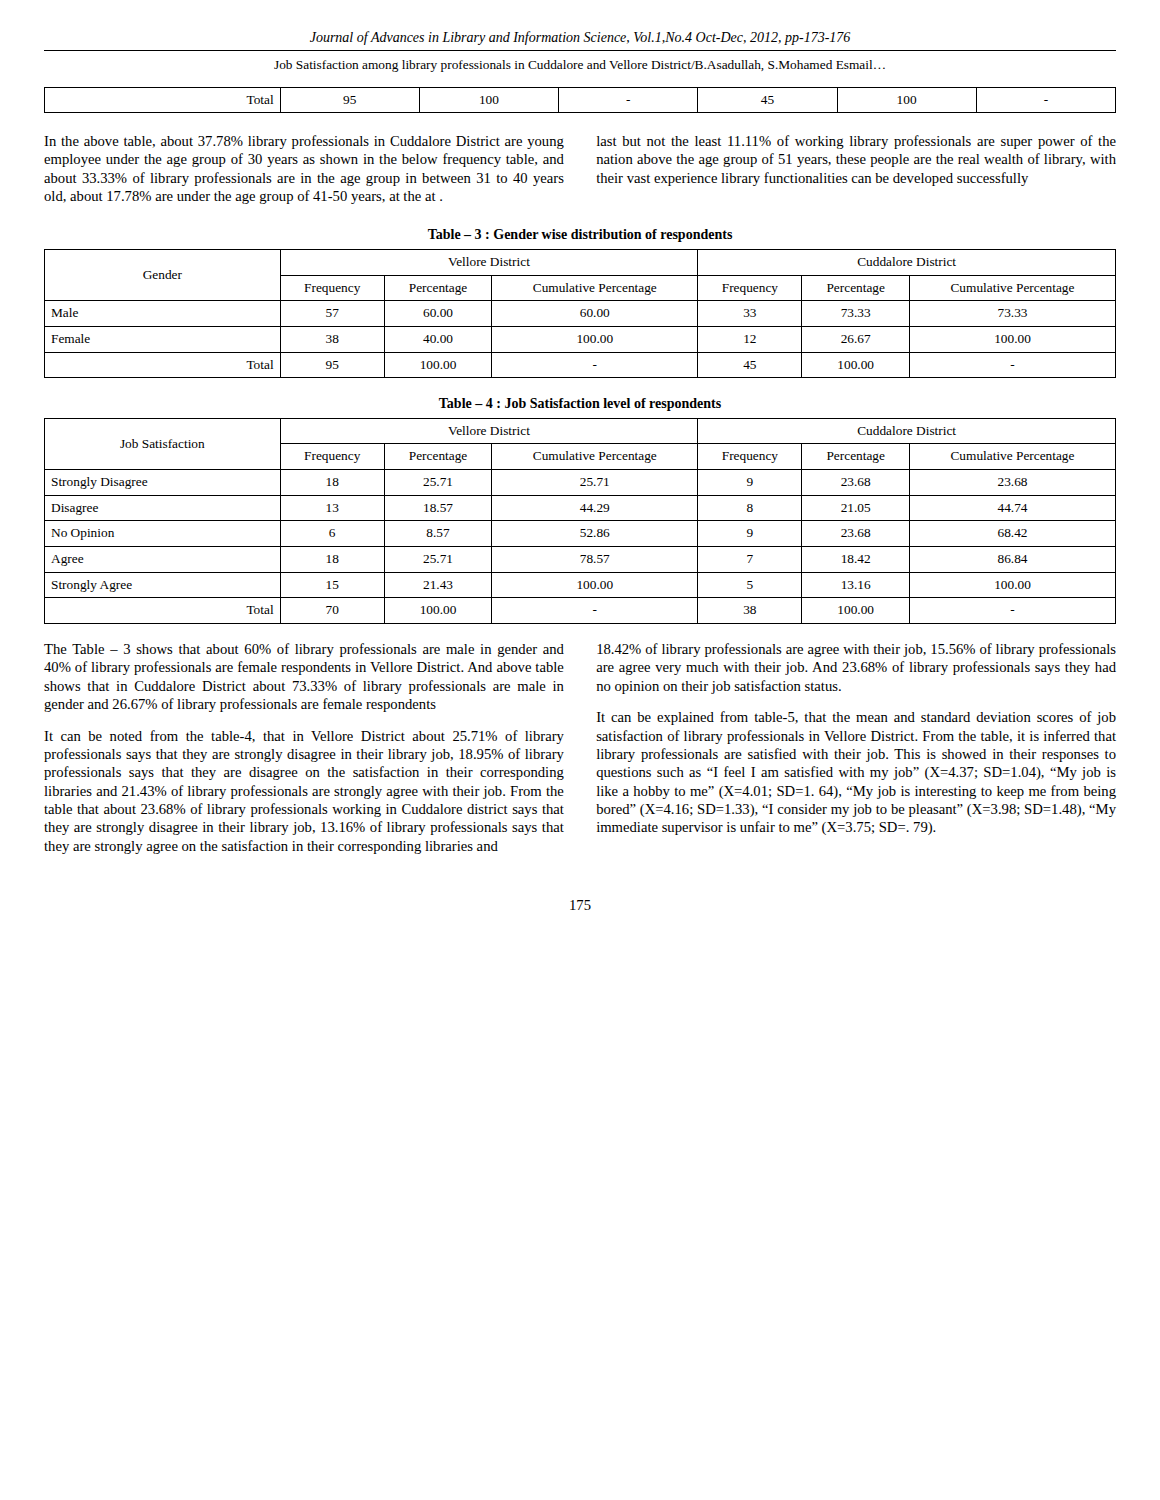Journal of Advances in Library and Information Science, Vol.1,No.4 Oct-Dec, 2012, pp-173-176
Job Satisfaction among library professionals in Cuddalore and Vellore District/B.Asadullah, S.Mohamed Esmail…
| Total | 95 | 100 | - | 45 | 100 | - |
In the above table, about 37.78% library professionals in Cuddalore District are young employee under the age group of 30 years as shown in the below frequency table, and about 33.33% of library professionals are in the age group in between 31 to 40 years old, about 17.78% are under the age group of 41-50 years, at the at .
last but not the least 11.11% of working library professionals are super power of the nation above the age group of 51 years, these people are the real wealth of library, with their vast experience library functionalities can be developed successfully
Table – 3 : Gender wise distribution of respondents
| Gender | Vellore District | Cuddalore District |
| --- | --- | --- |
| Frequency | Percentage | Cumulative Percentage | Frequency | Percentage | Cumulative Percentage |
| Male | 57 | 60.00 | 60.00 | 33 | 73.33 | 73.33 |
| Female | 38 | 40.00 | 100.00 | 12 | 26.67 | 100.00 |
| Total | 95 | 100.00 | - | 45 | 100.00 | - |
Table – 4 : Job Satisfaction level of respondents
| Job Satisfaction | Vellore District | Cuddalore District |
| --- | --- | --- |
| Frequency | Percentage | Cumulative Percentage | Frequency | Percentage | Cumulative Percentage |
| Strongly Disagree | 18 | 25.71 | 25.71 | 9 | 23.68 | 23.68 |
| Disagree | 13 | 18.57 | 44.29 | 8 | 21.05 | 44.74 |
| No Opinion | 6 | 8.57 | 52.86 | 9 | 23.68 | 68.42 |
| Agree | 18 | 25.71 | 78.57 | 7 | 18.42 | 86.84 |
| Strongly Agree | 15 | 21.43 | 100.00 | 5 | 13.16 | 100.00 |
| Total | 70 | 100.00 | - | 38 | 100.00 | - |
The Table – 3 shows that about 60% of library professionals are male in gender and 40% of library professionals are female respondents in Vellore District. And above table shows that in Cuddalore District about 73.33% of library professionals are male in gender and 26.67% of library professionals are female respondents
It can be noted from the table-4, that in Vellore District about 25.71% of library professionals says that they are strongly disagree in their library job, 18.95% of library professionals says that they are disagree on the satisfaction in their corresponding libraries and 21.43% of library professionals are strongly agree with their job. From the table that about 23.68% of library professionals working in Cuddalore district says that they are strongly disagree in their library job, 13.16% of library professionals says that they are strongly agree on the satisfaction in their corresponding libraries and
18.42% of library professionals are agree with their job, 15.56% of library professionals are agree very much with their job. And 23.68% of library professionals says they had no opinion on their job satisfaction status.
It can be explained from table-5, that the mean and standard deviation scores of job satisfaction of library professionals in Vellore District. From the table, it is inferred that library professionals are satisfied with their job. This is showed in their responses to questions such as “I feel I am satisfied with my job” (X=4.37; SD=1.04), “My job is like a hobby to me” (X=4.01; SD=1. 64), “My job is interesting to keep me from being bored” (X=4.16; SD=1.33), “I consider my job to be pleasant” (X=3.98; SD=1.48), “My immediate supervisor is unfair to me” (X=3.75; SD=. 79).
175